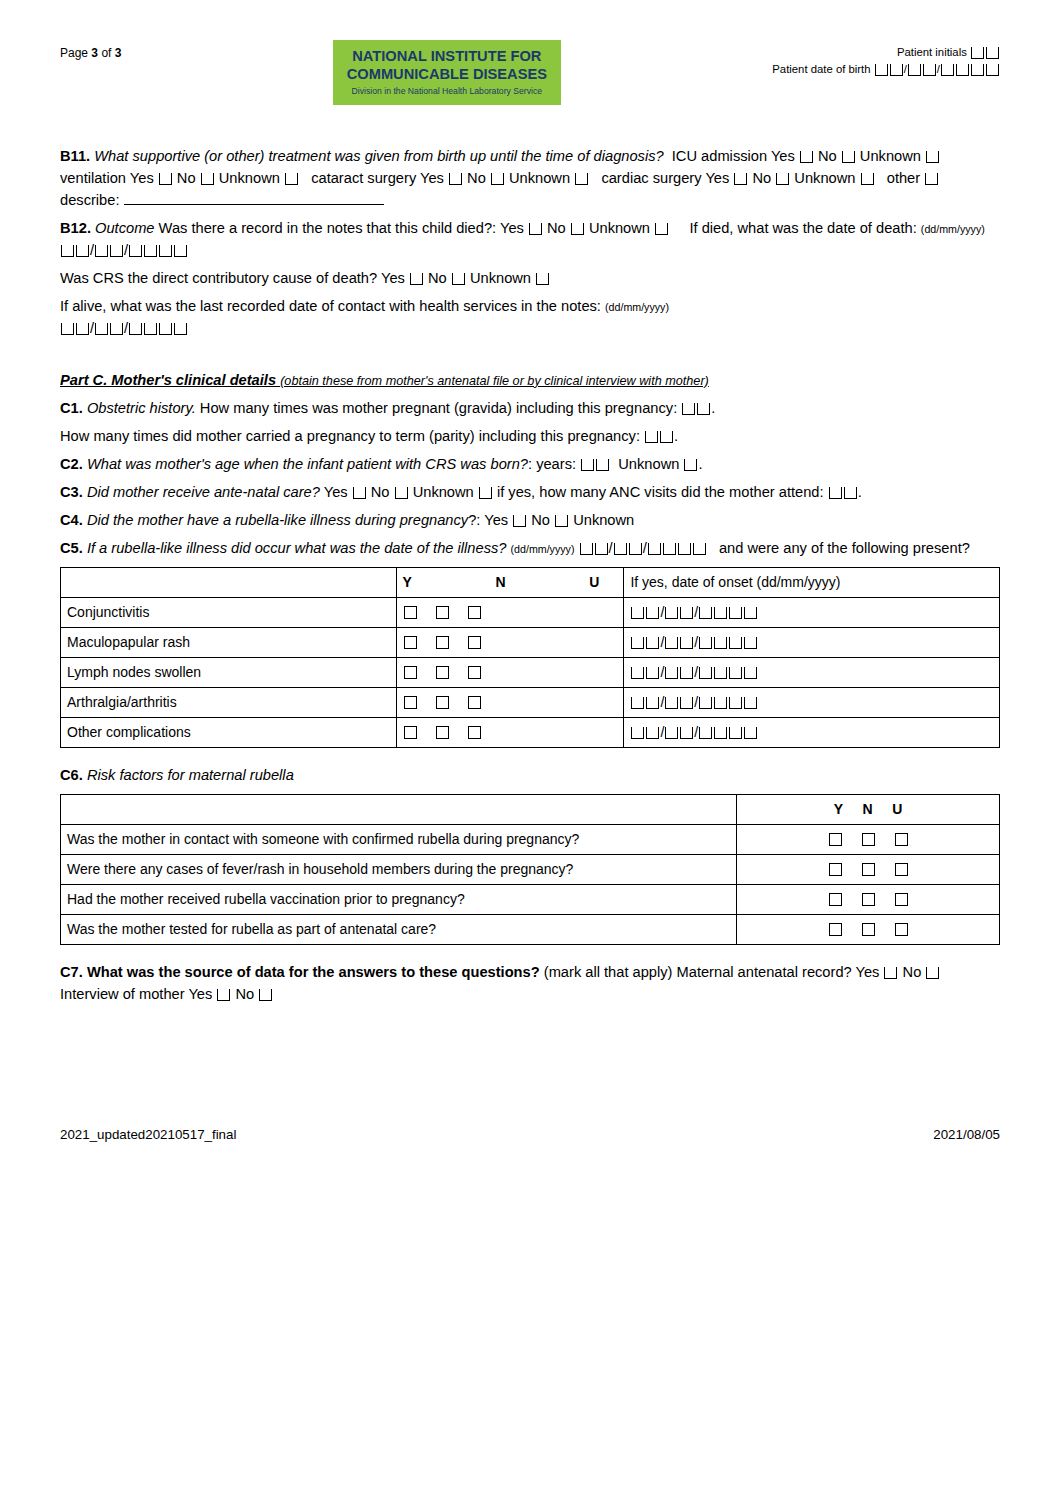Page 3 of 3
NATIONAL INSTITUTE FOR
COMMUNICABLE DISEASES
Division in the National Health Laboratory Service
Patient initials
Patient date of birth / /
B11. What supportive (or other) treatment was given from birth up until the time of diagnosis? ICU admission Yes No Unknown ventilation Yes No Unknown cataract surgery Yes No Unknown cardiac surgery Yes No Unknown other describe:
B12. Outcome Was there a record in the notes that this child died?: Yes No Unknown If died, what was the date of death: (dd/mm/yyyy) / /
Was CRS the direct contributory cause of death? Yes No Unknown
If alive, what was the last recorded date of contact with health services in the notes: (dd/mm/yyyy)
/ /
Part C. Mother's clinical details (obtain these from mother's antenatal file or by clinical interview with mother)
C1. Obstetric history. How many times was mother pregnant (gravida) including this pregnancy: .
How many times did mother carried a pregnancy to term (parity) including this pregnancy: .
C2. What was mother's age when the infant patient with CRS was born?: years: Unknown .
C3. Did mother receive ante-natal care? Yes No Unknown if yes, how many ANC visits did the mother attend: .
C4. Did the mother have a rubella-like illness during pregnancy?: Yes No Unknown
C5. If a rubella-like illness did occur what was the date of the illness? (dd/mm/yyyy) / / and were any of the following present?
| | Y N U | If yes, date of onset (dd/mm/yyyy) |
| Conjunctivitis | | / / |
| Maculopapular rash | | / / |
| Lymph nodes swollen | | / / |
| Arthralgia/arthritis | | / / |
| Other complications | | / / |
C6. Risk factors for maternal rubella
| | Y N U |
| Was the mother in contact with someone with confirmed rubella during pregnancy? | |
| Were there any cases of fever/rash in household members during the pregnancy? | |
| Had the mother received rubella vaccination prior to pregnancy? | |
| Was the mother tested for rubella as part of antenatal care? | |
C7. What was the source of data for the answers to these questions? (mark all that apply) Maternal antenatal record? Yes No Interview of mother Yes No
2021_updated20210517_final
2021/08/05